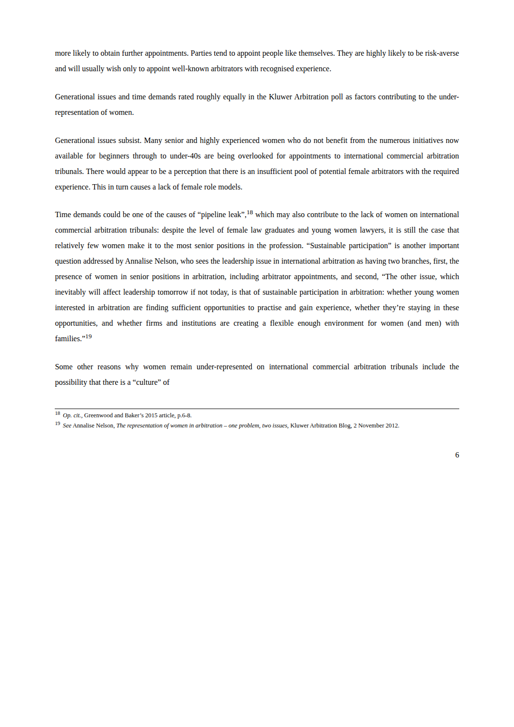more likely to obtain further appointments. Parties tend to appoint people like themselves. They are highly likely to be risk-averse and will usually wish only to appoint well-known arbitrators with recognised experience.
Generational issues and time demands rated roughly equally in the Kluwer Arbitration poll as factors contributing to the under-representation of women.
Generational issues subsist. Many senior and highly experienced women who do not benefit from the numerous initiatives now available for beginners through to under-40s are being overlooked for appointments to international commercial arbitration tribunals. There would appear to be a perception that there is an insufficient pool of potential female arbitrators with the required experience. This in turn causes a lack of female role models.
Time demands could be one of the causes of “pipeline leak”,18 which may also contribute to the lack of women on international commercial arbitration tribunals: despite the level of female law graduates and young women lawyers, it is still the case that relatively few women make it to the most senior positions in the profession. “Sustainable participation” is another important question addressed by Annalise Nelson, who sees the leadership issue in international arbitration as having two branches, first, the presence of women in senior positions in arbitration, including arbitrator appointments, and second, “The other issue, which inevitably will affect leadership tomorrow if not today, is that of sustainable participation in arbitration: whether young women interested in arbitration are finding sufficient opportunities to practise and gain experience, whether they’re staying in these opportunities, and whether firms and institutions are creating a flexible enough environment for women (and men) with families.”19
Some other reasons why women remain under-represented on international commercial arbitration tribunals include the possibility that there is a “culture” of
18 Op. cit., Greenwood and Baker’s 2015 article, p.6-8.
19 See Annalise Nelson, The representation of women in arbitration – one problem, two issues, Kluwer Arbitration Blog, 2 November 2012.
6